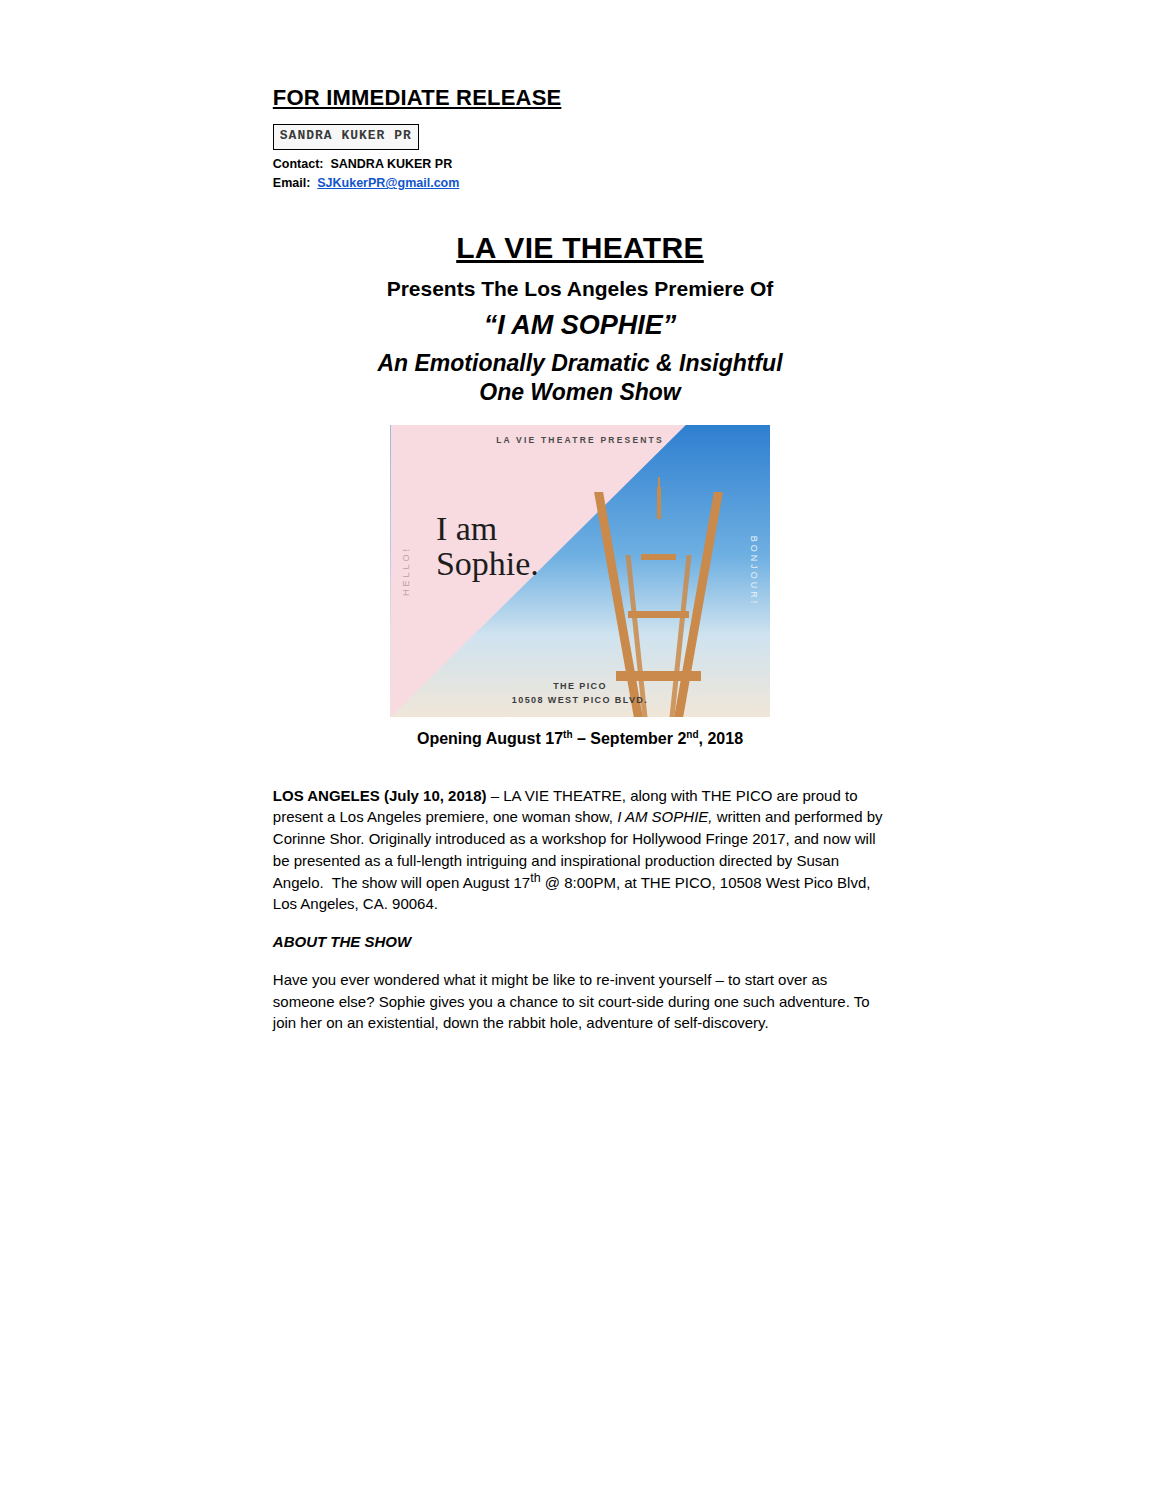FOR IMMEDIATE RELEASE
SANDRA KUKER PR
Contact: SANDRA KUKER PR
Email: SJKukerPR@gmail.com
LA VIE THEATRE
Presents The Los Angeles Premiere Of
“I AM SOPHIE”
An Emotionally Dramatic & Insightful
One Women Show
LA VIE THEATRE PRESENTS
HELLO!
BONJOUR!
I am Sophie.
THE PICO
10508 WEST PICO BLVD.
Opening August 17th – September 2nd, 2018
LOS ANGELES (July 10, 2018) – LA VIE THEATRE, along with THE PICO are proud to present a Los Angeles premiere, one woman show, I AM SOPHIE, written and performed by Corinne Shor. Originally introduced as a workshop for Hollywood Fringe 2017, and now will be presented as a full-length intriguing and inspirational production directed by Susan Angelo. The show will open August 17th @ 8:00PM, at THE PICO, 10508 West Pico Blvd, Los Angeles, CA. 90064.
ABOUT THE SHOW
Have you ever wondered what it might be like to re-invent yourself – to start over as someone else? Sophie gives you a chance to sit court-side during one such adventure. To join her on an existential, down the rabbit hole, adventure of self-discovery.